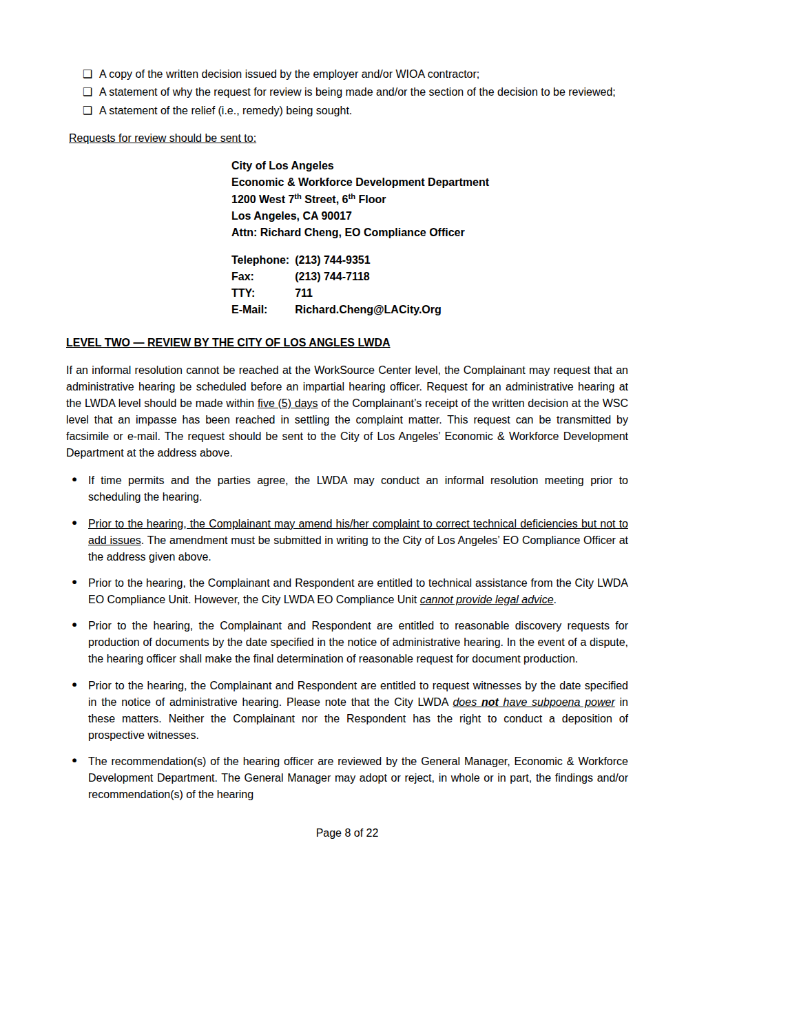A copy of the written decision issued by the employer and/or WIOA contractor;
A statement of why the request for review is being made and/or the section of the decision to be reviewed;
A statement of the relief (i.e., remedy) being sought.
Requests for review should be sent to:
City of Los Angeles
Economic & Workforce Development Department
1200 West 7th Street, 6th Floor
Los Angeles, CA 90017
Attn: Richard Cheng, EO Compliance Officer
| Telephone: | (213) 744-9351 |
| Fax: | (213) 744-7118 |
| TTY: | 711 |
| E-Mail: | Richard.Cheng@LACity.Org |
LEVEL TWO — REVIEW BY THE CITY OF LOS ANGLES LWDA
If an informal resolution cannot be reached at the WorkSource Center level, the Complainant may request that an administrative hearing be scheduled before an impartial hearing officer. Request for an administrative hearing at the LWDA level should be made within five (5) days of the Complainant’s receipt of the written decision at the WSC level that an impasse has been reached in settling the complaint matter. This request can be transmitted by facsimile or e-mail. The request should be sent to the City of Los Angeles’ Economic & Workforce Development Department at the address above.
If time permits and the parties agree, the LWDA may conduct an informal resolution meeting prior to scheduling the hearing.
Prior to the hearing, the Complainant may amend his/her complaint to correct technical deficiencies but not to add issues. The amendment must be submitted in writing to the City of Los Angeles’ EO Compliance Officer at the address given above.
Prior to the hearing, the Complainant and Respondent are entitled to technical assistance from the City LWDA EO Compliance Unit. However, the City LWDA EO Compliance Unit cannot provide legal advice.
Prior to the hearing, the Complainant and Respondent are entitled to reasonable discovery requests for production of documents by the date specified in the notice of administrative hearing. In the event of a dispute, the hearing officer shall make the final determination of reasonable request for document production.
Prior to the hearing, the Complainant and Respondent are entitled to request witnesses by the date specified in the notice of administrative hearing. Please note that the City LWDA does not have subpoena power in these matters. Neither the Complainant nor the Respondent has the right to conduct a deposition of prospective witnesses.
The recommendation(s) of the hearing officer are reviewed by the General Manager, Economic & Workforce Development Department. The General Manager may adopt or reject, in whole or in part, the findings and/or recommendation(s) of the hearing
Page 8 of 22